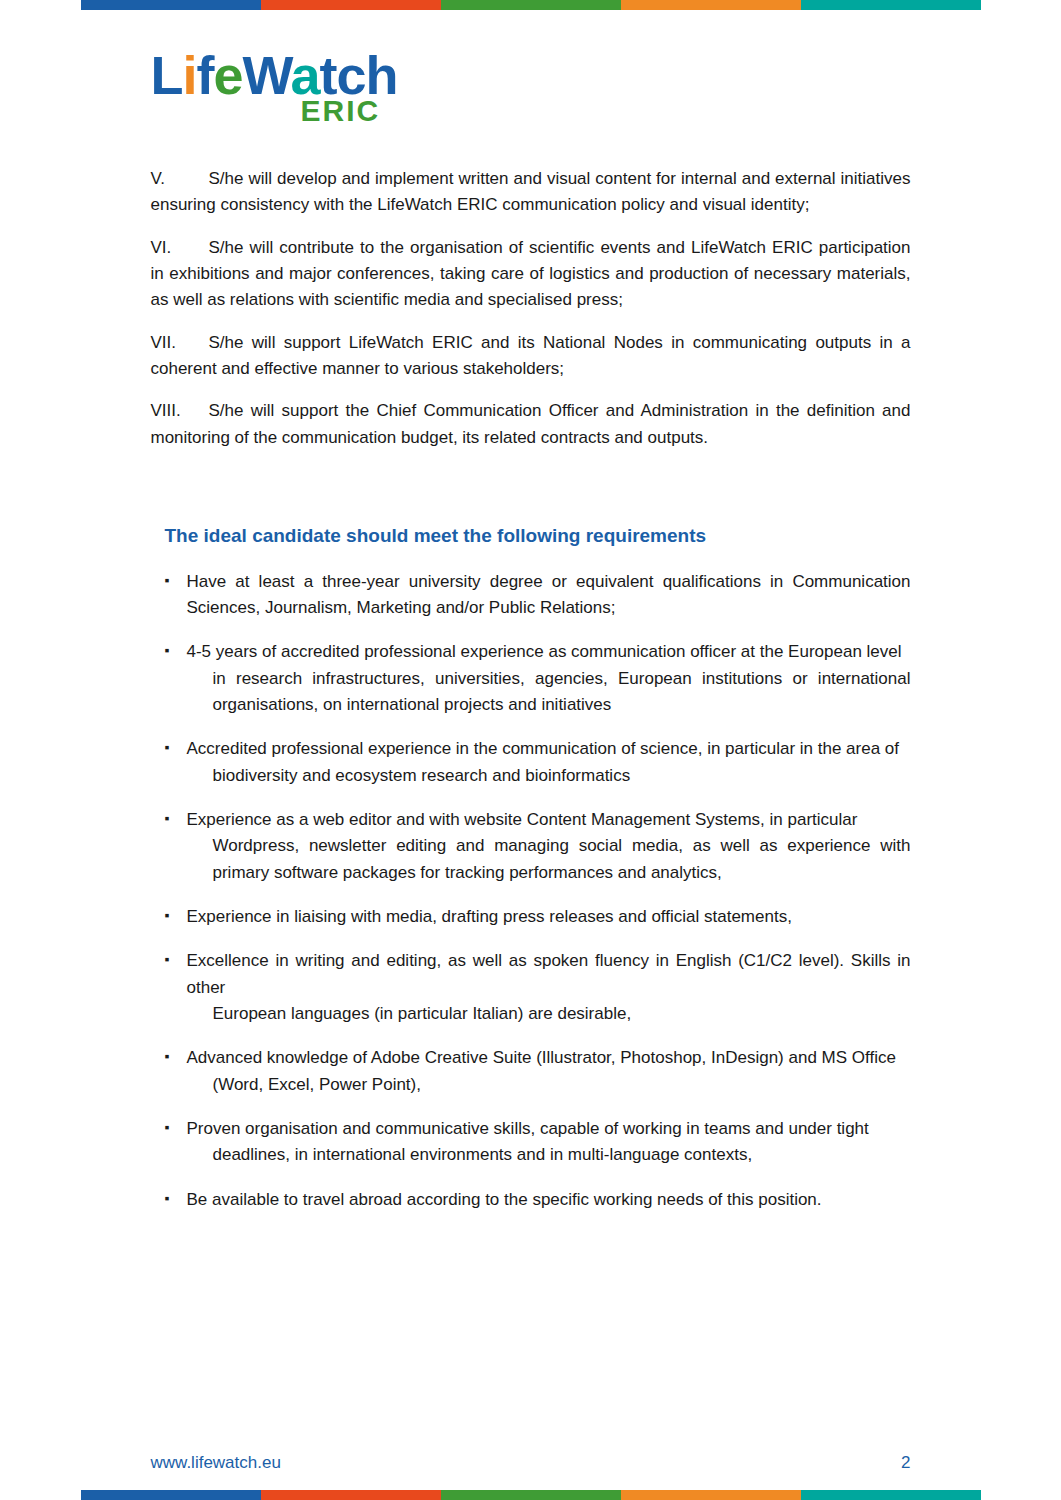Life Watch ERIC
V. S/he will develop and implement written and visual content for internal and external initiatives ensuring consistency with the LifeWatch ERIC communication policy and visual identity;
VI. S/he will contribute to the organisation of scientific events and LifeWatch ERIC participation in exhibitions and major conferences, taking care of logistics and production of necessary materials, as well as relations with scientific media and specialised press;
VII. S/he will support LifeWatch ERIC and its National Nodes in communicating outputs in a coherent and effective manner to various stakeholders;
VIII. S/he will support the Chief Communication Officer and Administration in the definition and monitoring of the communication budget, its related contracts and outputs.
The ideal candidate should meet the following requirements
Have at least a three-year university degree or equivalent qualifications in Communication Sciences, Journalism, Marketing and/or Public Relations;
4-5 years of accredited professional experience as communication officer at the European level in research infrastructures, universities, agencies, European institutions or international organisations, on international projects and initiatives
Accredited professional experience in the communication of science, in particular in the area of biodiversity and ecosystem research and bioinformatics
Experience as a web editor and with website Content Management Systems, in particular Wordpress, newsletter editing and managing social media, as well as experience with primary software packages for tracking performances and analytics,
Experience in liaising with media, drafting press releases and official statements,
Excellence in writing and editing, as well as spoken fluency in English (C1/C2 level). Skills in other European languages (in particular Italian) are desirable,
Advanced knowledge of Adobe Creative Suite (Illustrator, Photoshop, InDesign) and MS Office (Word, Excel, Power Point),
Proven organisation and communicative skills, capable of working in teams and under tight deadlines, in international environments and in multi-language contexts,
Be available to travel abroad according to the specific working needs of this position.
www.lifewatch.eu 2